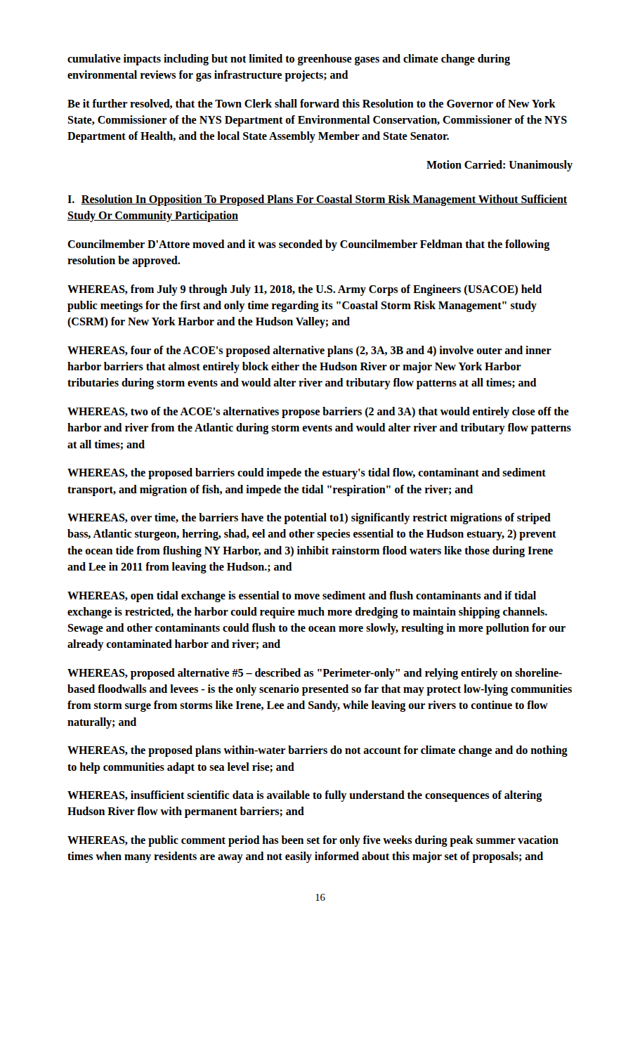cumulative impacts including but not limited to greenhouse gases and climate change during environmental reviews for gas infrastructure projects; and
Be it further resolved, that the Town Clerk shall forward this Resolution to the Governor of New York State, Commissioner of the NYS Department of Environmental Conservation, Commissioner of the NYS Department of Health, and the local State Assembly Member and State Senator.
Motion Carried: Unanimously
I. Resolution In Opposition To Proposed Plans For Coastal Storm Risk Management Without Sufficient Study Or Community Participation
Councilmember D'Attore moved and it was seconded by Councilmember Feldman that the following resolution be approved.
WHEREAS, from July 9 through July 11, 2018, the U.S. Army Corps of Engineers (USACOE) held public meetings for the first and only time regarding its "Coastal Storm Risk Management" study (CSRM) for New York Harbor and the Hudson Valley; and
WHEREAS, four of the ACOE's proposed alternative plans (2, 3A, 3B and 4) involve outer and inner harbor barriers that almost entirely block either the Hudson River or major New York Harbor tributaries during storm events and would alter river and tributary flow patterns at all times; and
WHEREAS, two of the ACOE's alternatives propose barriers (2 and 3A) that would entirely close off the harbor and river from the Atlantic during storm events and would alter river and tributary flow patterns at all times; and
WHEREAS, the proposed barriers could impede the estuary's tidal flow, contaminant and sediment transport, and migration of fish, and impede the tidal "respiration" of the river; and
WHEREAS, over time, the barriers have the potential to1) significantly restrict migrations of striped bass, Atlantic sturgeon, herring, shad, eel and other species essential to the Hudson estuary, 2) prevent the ocean tide from flushing NY Harbor, and 3) inhibit rainstorm flood waters like those during Irene and Lee in 2011 from leaving the Hudson.; and
WHEREAS, open tidal exchange is essential to move sediment and flush contaminants and if tidal exchange is restricted, the harbor could require much more dredging to maintain shipping channels. Sewage and other contaminants could flush to the ocean more slowly, resulting in more pollution for our already contaminated harbor and river; and
WHEREAS, proposed alternative #5 – described as "Perimeter-only" and relying entirely on shoreline-based floodwalls and levees - is the only scenario presented so far that may protect low-lying communities from storm surge from storms like Irene, Lee and Sandy, while leaving our rivers to continue to flow naturally; and
WHEREAS, the proposed plans within-water barriers do not account for climate change and do nothing to help communities adapt to sea level rise; and
WHEREAS, insufficient scientific data is available to fully understand the consequences of altering Hudson River flow with permanent barriers; and
WHEREAS, the public comment period has been set for only five weeks during peak summer vacation times when many residents are away and not easily informed about this major set of proposals; and
16